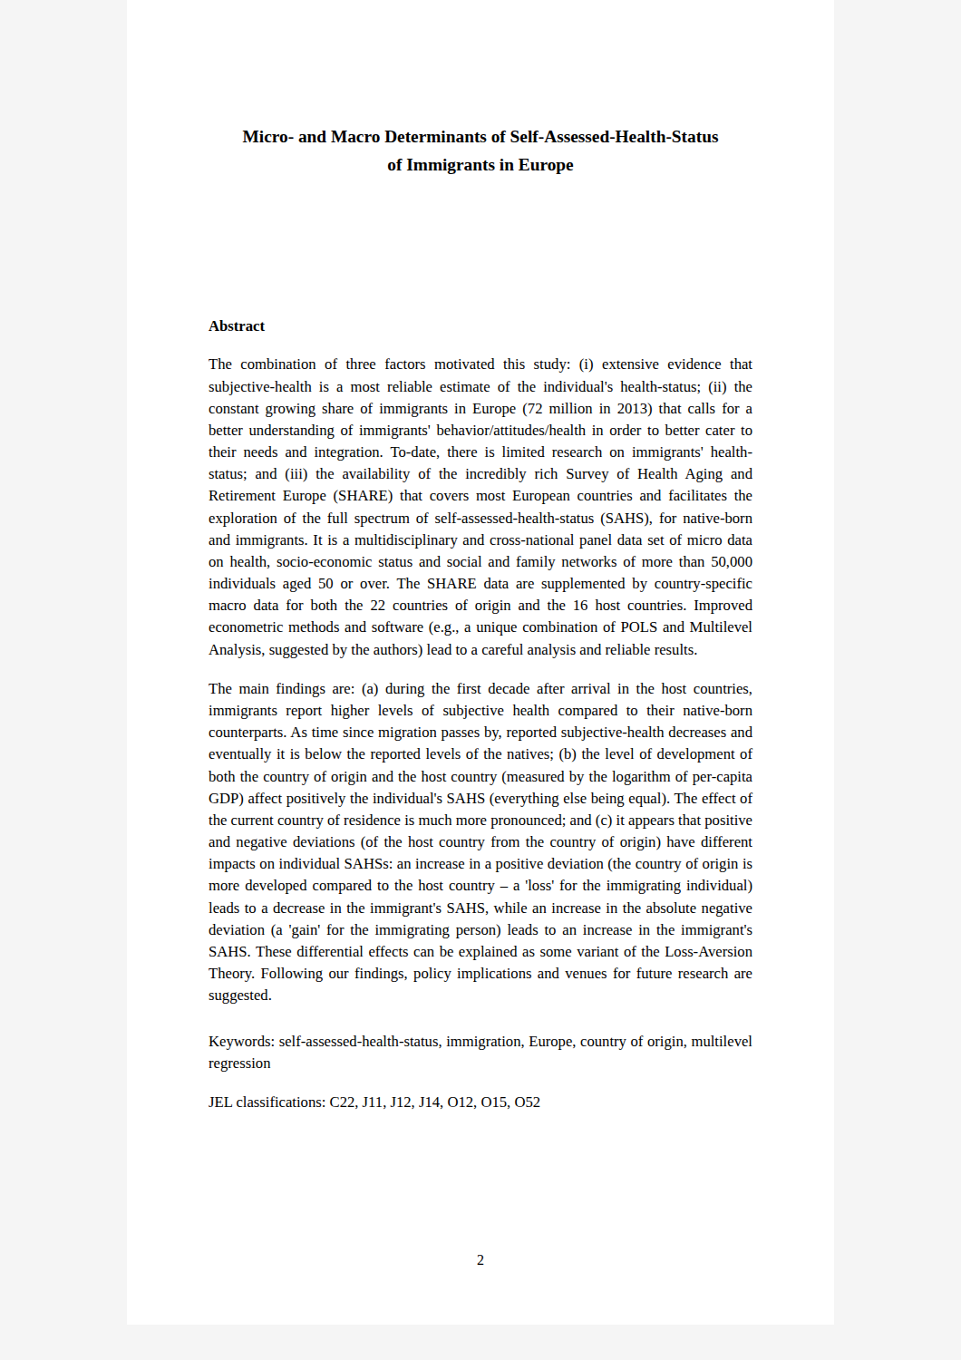Micro- and Macro Determinants of Self-Assessed-Health-Status
of Immigrants in Europe
Abstract
The combination of three factors motivated this study: (i) extensive evidence that subjective-health is a most reliable estimate of the individual's health-status; (ii) the constant growing share of immigrants in Europe (72 million in 2013) that calls for a better understanding of immigrants' behavior/attitudes/health in order to better cater to their needs and integration. To-date, there is limited research on immigrants' health-status; and (iii) the availability of the incredibly rich Survey of Health Aging and Retirement Europe (SHARE) that covers most European countries and facilitates the exploration of the full spectrum of self-assessed-health-status (SAHS), for native-born and immigrants. It is a multidisciplinary and cross-national panel data set of micro data on health, socio-economic status and social and family networks of more than 50,000 individuals aged 50 or over. The SHARE data are supplemented by country-specific macro data for both the 22 countries of origin and the 16 host countries. Improved econometric methods and software (e.g., a unique combination of POLS and Multilevel Analysis, suggested by the authors) lead to a careful analysis and reliable results.
The main findings are: (a) during the first decade after arrival in the host countries, immigrants report higher levels of subjective health compared to their native-born counterparts. As time since migration passes by, reported subjective-health decreases and eventually it is below the reported levels of the natives; (b) the level of development of both the country of origin and the host country (measured by the logarithm of per-capita GDP) affect positively the individual's SAHS (everything else being equal). The effect of the current country of residence is much more pronounced; and (c) it appears that positive and negative deviations (of the host country from the country of origin) have different impacts on individual SAHSs: an increase in a positive deviation (the country of origin is more developed compared to the host country – a 'loss' for the immigrating individual) leads to a decrease in the immigrant's SAHS, while an increase in the absolute negative deviation (a 'gain' for the immigrating person) leads to an increase in the immigrant's SAHS. These differential effects can be explained as some variant of the Loss-Aversion Theory. Following our findings, policy implications and venues for future research are suggested.
Keywords: self-assessed-health-status, immigration, Europe, country of origin, multilevel regression
JEL classifications: C22, J11, J12, J14, O12, O15, O52
2